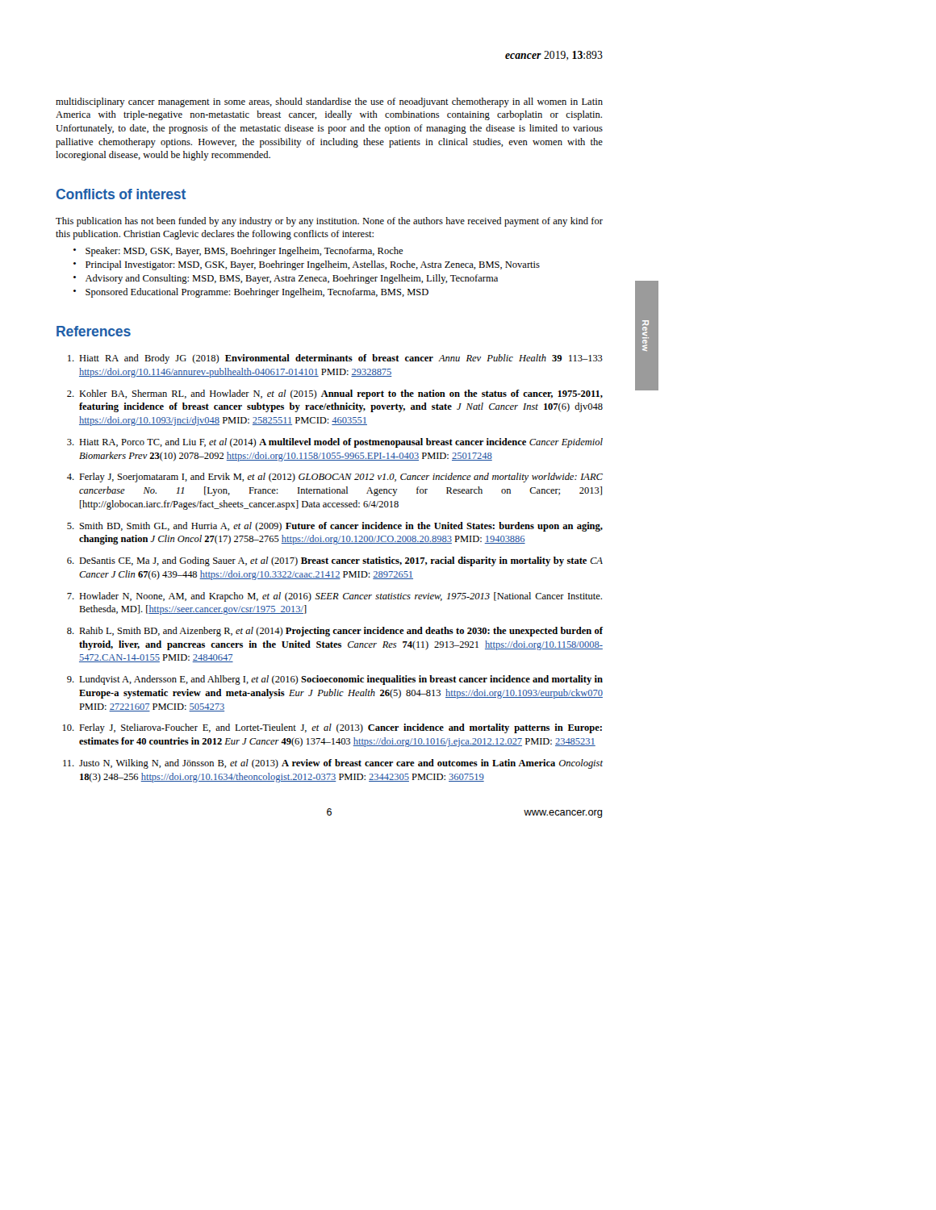ecancer 2019, 13:893
multidisciplinary cancer management in some areas, should standardise the use of neoadjuvant chemotherapy in all women in Latin America with triple-negative non-metastatic breast cancer, ideally with combinations containing carboplatin or cisplatin. Unfortunately, to date, the prognosis of the metastatic disease is poor and the option of managing the disease is limited to various palliative chemotherapy options. However, the possibility of including these patients in clinical studies, even women with the locoregional disease, would be highly recommended.
Conflicts of interest
This publication has not been funded by any industry or by any institution. None of the authors have received payment of any kind for this publication. Christian Caglevic declares the following conflicts of interest:
Speaker: MSD, GSK, Bayer, BMS, Boehringer Ingelheim, Tecnofarma, Roche
Principal Investigator: MSD, GSK, Bayer, Boehringer Ingelheim, Astellas, Roche, Astra Zeneca, BMS, Novartis
Advisory and Consulting: MSD, BMS, Bayer, Astra Zeneca, Boehringer Ingelheim, Lilly, Tecnofarma
Sponsored Educational Programme: Boehringer Ingelheim, Tecnofarma, BMS, MSD
References
Hiatt RA and Brody JG (2018) Environmental determinants of breast cancer Annu Rev Public Health 39 113–133 https://doi.org/10.1146/annurev-publhealth-040617-014101 PMID: 29328875
Kohler BA, Sherman RL, and Howlader N, et al (2015) Annual report to the nation on the status of cancer, 1975-2011, featuring incidence of breast cancer subtypes by race/ethnicity, poverty, and state J Natl Cancer Inst 107(6) djv048 https://doi.org/10.1093/jnci/djv048 PMID: 25825511 PMCID: 4603551
Hiatt RA, Porco TC, and Liu F, et al (2014) A multilevel model of postmenopausal breast cancer incidence Cancer Epidemiol Biomarkers Prev 23(10) 2078–2092 https://doi.org/10.1158/1055-9965.EPI-14-0403 PMID: 25017248
Ferlay J, Soerjomataram I, and Ervik M, et al (2012) GLOBOCAN 2012 v1.0, Cancer incidence and mortality worldwide: IARC cancerbase No. 11 [Lyon, France: International Agency for Research on Cancer; 2013] [http://globocan.iarc.fr/Pages/fact_sheets_cancer.aspx] Data accessed: 6/4/2018
Smith BD, Smith GL, and Hurria A, et al (2009) Future of cancer incidence in the United States: burdens upon an aging, changing nation J Clin Oncol 27(17) 2758–2765 https://doi.org/10.1200/JCO.2008.20.8983 PMID: 19403886
DeSantis CE, Ma J, and Goding Sauer A, et al (2017) Breast cancer statistics, 2017, racial disparity in mortality by state CA Cancer J Clin 67(6) 439–448 https://doi.org/10.3322/caac.21412 PMID: 28972651
Howlader N, Noone, AM, and Krapcho M, et al (2016) SEER Cancer statistics review, 1975-2013 [National Cancer Institute. Bethesda, MD]. [https://seer.cancer.gov/csr/1975_2013/]
Rahib L, Smith BD, and Aizenberg R, et al (2014) Projecting cancer incidence and deaths to 2030: the unexpected burden of thyroid, liver, and pancreas cancers in the United States Cancer Res 74(11) 2913–2921 https://doi.org/10.1158/0008-5472.CAN-14-0155 PMID: 24840647
Lundqvist A, Andersson E, and Ahlberg I, et al (2016) Socioeconomic inequalities in breast cancer incidence and mortality in Europe-a systematic review and meta-analysis Eur J Public Health 26(5) 804–813 https://doi.org/10.1093/eurpub/ckw070 PMID: 27221607 PMCID: 5054273
Ferlay J, Steliarova-Foucher E, and Lortet-Tieulent J, et al (2013) Cancer incidence and mortality patterns in Europe: estimates for 40 countries in 2012 Eur J Cancer 49(6) 1374–1403 https://doi.org/10.1016/j.ejca.2012.12.027 PMID: 23485231
Justo N, Wilking N, and Jönsson B, et al (2013) A review of breast cancer care and outcomes in Latin America Oncologist 18(3) 248–256 https://doi.org/10.1634/theoncologist.2012-0373 PMID: 23442305 PMCID: 3607519
Review
6
www.ecancer.org